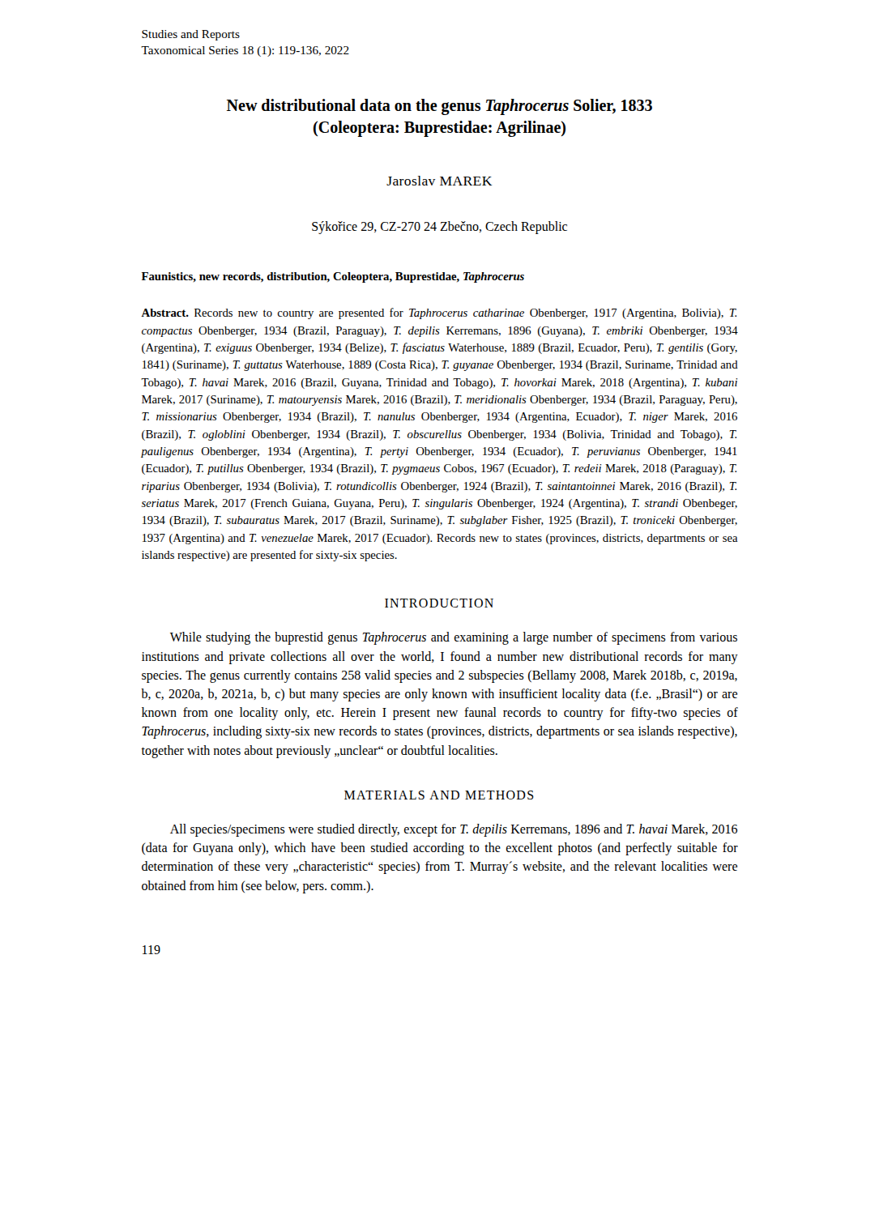Studies and Reports
Taxonomical Series 18 (1): 119-136, 2022
New distributional data on the genus Taphrocerus Solier, 1833
(Coleoptera: Buprestidae: Agrilinae)
Jaroslav MAREK
Sýkořice 29, CZ-270 24 Zbečno, Czech Republic
Faunistics, new records, distribution, Coleoptera, Buprestidae, Taphrocerus
Abstract. Records new to country are presented for Taphrocerus catharinae Obenberger, 1917 (Argentina, Bolivia), T. compactus Obenberger, 1934 (Brazil, Paraguay), T. depilis Kerremans, 1896 (Guyana), T. embriki Obenberger, 1934 (Argentina), T. exiguus Obenberger, 1934 (Belize), T. fasciatus Waterhouse, 1889 (Brazil, Ecuador, Peru), T. gentilis (Gory, 1841) (Suriname), T. guttatus Waterhouse, 1889 (Costa Rica), T. guyanae Obenberger, 1934 (Brazil, Suriname, Trinidad and Tobago), T. havai Marek, 2016 (Brazil, Guyana, Trinidad and Tobago), T. hovorkai Marek, 2018 (Argentina), T. kubani Marek, 2017 (Suriname), T. matouryensis Marek, 2016 (Brazil), T. meridionalis Obenberger, 1934 (Brazil, Paraguay, Peru), T. missionarius Obenberger, 1934 (Brazil), T. nanulus Obenberger, 1934 (Argentina, Ecuador), T. niger Marek, 2016 (Brazil), T. ogloblini Obenberger, 1934 (Brazil), T. obscurellus Obenberger, 1934 (Bolivia, Trinidad and Tobago), T. pauligenus Obenberger, 1934 (Argentina), T. pertyi Obenberger, 1934 (Ecuador), T. peruvianus Obenberger, 1941 (Ecuador), T. putillus Obenberger, 1934 (Brazil), T. pygmaeus Cobos, 1967 (Ecuador), T. redeii Marek, 2018 (Paraguay), T. riparius Obenberger, 1934 (Bolivia), T. rotundicollis Obenberger, 1924 (Brazil), T. saintantoinnei Marek, 2016 (Brazil), T. seriatus Marek, 2017 (French Guiana, Guyana, Peru), T. singularis Obenberger, 1924 (Argentina), T. strandi Obenbeger, 1934 (Brazil), T. subauratus Marek, 2017 (Brazil, Suriname), T. subglaber Fisher, 1925 (Brazil), T. troniceki Obenberger, 1937 (Argentina) and T. venezuelae Marek, 2017 (Ecuador). Records new to states (provinces, districts, departments or sea islands respective) are presented for sixty-six species.
INTRODUCTION
While studying the buprestid genus Taphrocerus and examining a large number of specimens from various institutions and private collections all over the world, I found a number new distributional records for many species. The genus currently contains 258 valid species and 2 subspecies (Bellamy 2008, Marek 2018b, c, 2019a, b, c, 2020a, b, 2021a, b, c) but many species are only known with insufficient locality data (f.e. „Brasil“) or are known from one locality only, etc. Herein I present new faunal records to country for fifty-two species of Taphrocerus, including sixty-six new records to states (provinces, districts, departments or sea islands respective), together with notes about previously „unclear“ or doubtful localities.
MATERIALS AND METHODS
All species/specimens were studied directly, except for T. depilis Kerremans, 1896 and T. havai Marek, 2016 (data for Guyana only), which have been studied according to the excellent photos (and perfectly suitable for determination of these very „characteristic“ species) from T. Murray´s website, and the relevant localities were obtained from him (see below, pers. comm.).
119